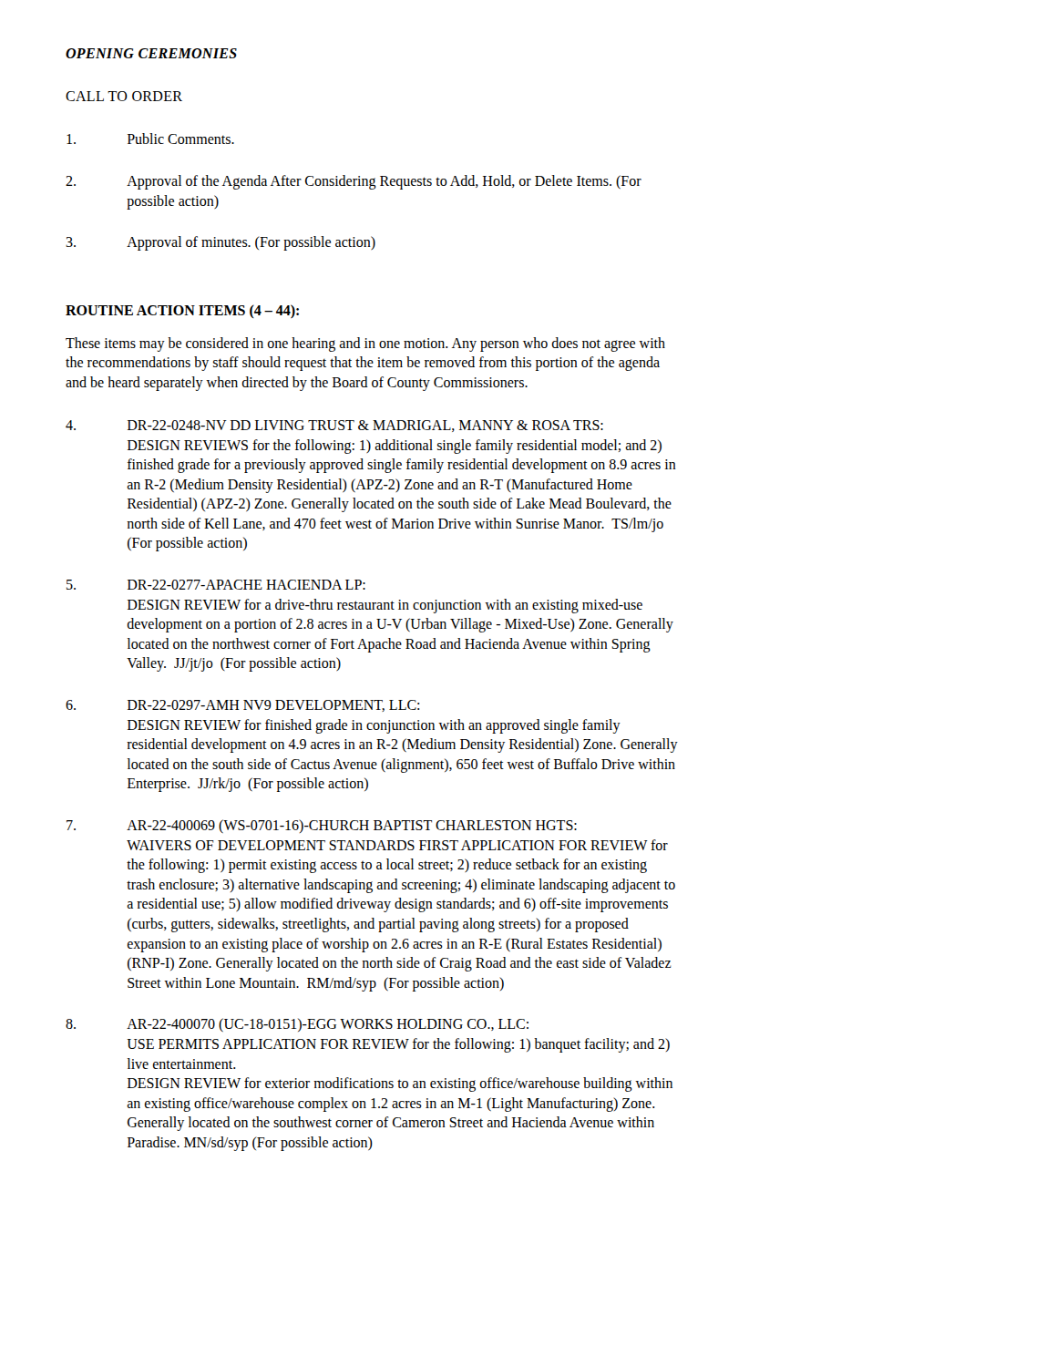OPENING CEREMONIES
CALL TO ORDER
| 1. | Public Comments. |
| 2. | Approval of the Agenda After Considering Requests to Add, Hold, or Delete Items. (For possible action) |
| 3. | Approval of minutes. (For possible action) |
ROUTINE ACTION ITEMS (4 – 44):
These items may be considered in one hearing and in one motion. Any person who does not agree with the recommendations by staff should request that the item be removed from this portion of the agenda and be heard separately when directed by the Board of County Commissioners.
| 4. | DR-22-0248-NV DD LIVING TRUST & MADRIGAL, MANNY & ROSA TRS: DESIGN REVIEWS for the following: 1) additional single family residential model; and 2) finished grade for a previously approved single family residential development on 8.9 acres in an R-2 (Medium Density Residential) (APZ-2) Zone and an R-T (Manufactured Home Residential) (APZ-2) Zone. Generally located on the south side of Lake Mead Boulevard, the north side of Kell Lane, and 470 feet west of Marion Drive within Sunrise Manor. TS/lm/jo (For possible action) |
| 5. | DR-22-0277-APACHE HACIENDA LP: DESIGN REVIEW for a drive-thru restaurant in conjunction with an existing mixed-use development on a portion of 2.8 acres in a U-V (Urban Village - Mixed-Use) Zone. Generally located on the northwest corner of Fort Apache Road and Hacienda Avenue within Spring Valley. JJ/jt/jo (For possible action) |
| 6. | DR-22-0297-AMH NV9 DEVELOPMENT, LLC: DESIGN REVIEW for finished grade in conjunction with an approved single family residential development on 4.9 acres in an R-2 (Medium Density Residential) Zone. Generally located on the south side of Cactus Avenue (alignment), 650 feet west of Buffalo Drive within Enterprise. JJ/rk/jo (For possible action) |
| 7. | AR-22-400069 (WS-0701-16)-CHURCH BAPTIST CHARLESTON HGTS: WAIVERS OF DEVELOPMENT STANDARDS FIRST APPLICATION FOR REVIEW for the following: 1) permit existing access to a local street; 2) reduce setback for an existing trash enclosure; 3) alternative landscaping and screening; 4) eliminate landscaping adjacent to a residential use; 5) allow modified driveway design standards; and 6) off-site improvements (curbs, gutters, sidewalks, streetlights, and partial paving along streets) for a proposed expansion to an existing place of worship on 2.6 acres in an R-E (Rural Estates Residential) (RNP-I) Zone. Generally located on the north side of Craig Road and the east side of Valadez Street within Lone Mountain. RM/md/syp (For possible action) |
| 8. | AR-22-400070 (UC-18-0151)-EGG WORKS HOLDING CO., LLC: USE PERMITS APPLICATION FOR REVIEW for the following: 1) banquet facility; and 2) live entertainment. DESIGN REVIEW for exterior modifications to an existing office/warehouse building within an existing office/warehouse complex on 1.2 acres in an M-1 (Light Manufacturing) Zone. Generally located on the southwest corner of Cameron Street and Hacienda Avenue within Paradise. MN/sd/syp (For possible action) |